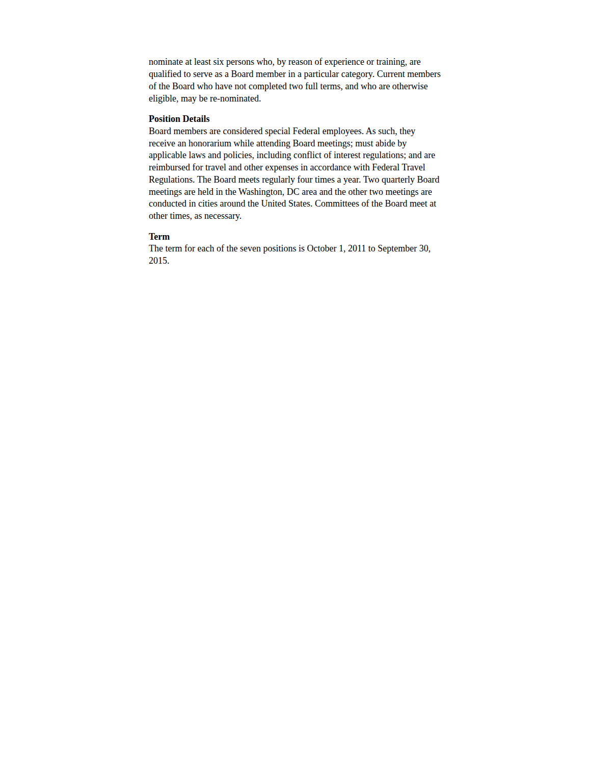nominate at least six persons who, by reason of experience or training, are qualified to serve as a Board member in a particular category. Current members of the Board who have not completed two full terms, and who are otherwise eligible, may be re-nominated.
Position Details
Board members are considered special Federal employees. As such, they receive an honorarium while attending Board meetings; must abide by applicable laws and policies, including conflict of interest regulations; and are reimbursed for travel and other expenses in accordance with Federal Travel Regulations. The Board meets regularly four times a year. Two quarterly Board meetings are held in the Washington, DC area and the other two meetings are conducted in cities around the United States. Committees of the Board meet at other times, as necessary.
Term
The term for each of the seven positions is October 1, 2011 to September 30, 2015.